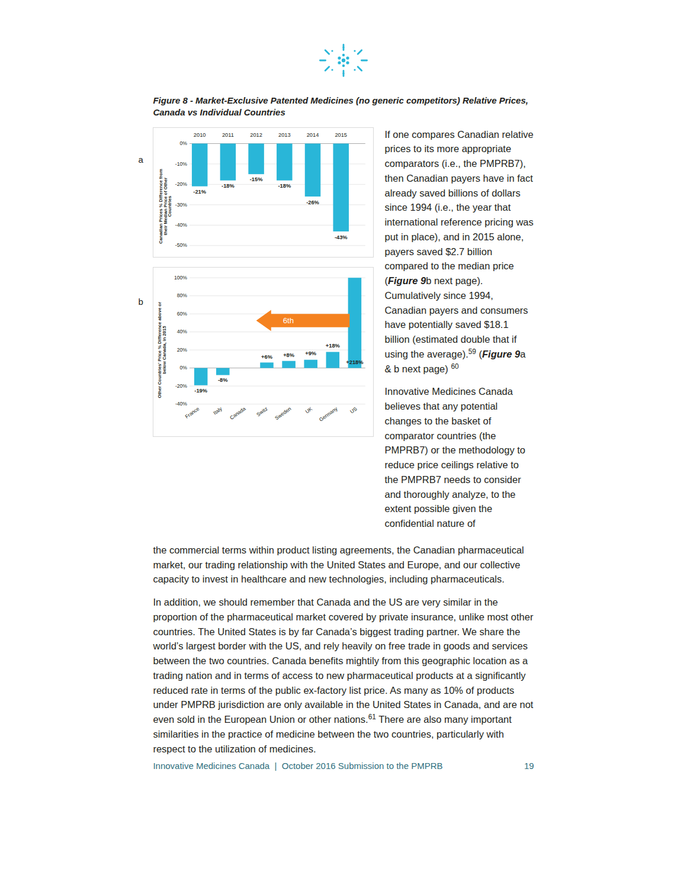Figure 8 - Market-Exclusive Patented Medicines (no generic competitors) Relative Prices, Canada vs Individual Countries
a 2010 2011 2012 2013 2014 2015 Canadian Prices % Difference from their Median Price of Other Countries 0% -10% -20% -30% -40% -50% -21% -18% -15% -18% -26% -43%
b Other Countries' Price % Difference above or below Canada, in 2015 100% 80% 60% 40% 20% 0% -20% -40% -19% -8% +6% +8% +9% +18% +218% 6th France Italy Canada Switz Sweden UK Germany US
If one compares Canadian relative prices to its more appropriate comparators (i.e., the PMPRB7), then Canadian payers have in fact already saved billions of dollars since 1994 (i.e., the year that international reference pricing was put in place), and in 2015 alone, payers saved $2.7 billion compared to the median price (Figure 9b next page). Cumulatively since 1994, Canadian payers and consumers have potentially saved $18.1 billion (estimated double that if using the average).59 (Figure 9a & b next page) 60
Innovative Medicines Canada believes that any potential changes to the basket of comparator countries (the PMPRB7) or the methodology to reduce price ceilings relative to the PMPRB7 needs to consider and thoroughly analyze, to the extent possible given the confidential nature of
the commercial terms within product listing agreements, the Canadian pharmaceutical market, our trading relationship with the United States and Europe, and our collective capacity to invest in healthcare and new technologies, including pharmaceuticals.
In addition, we should remember that Canada and the US are very similar in the proportion of the pharmaceutical market covered by private insurance, unlike most other countries. The United States is by far Canada’s biggest trading partner. We share the world’s largest border with the US, and rely heavily on free trade in goods and services between the two countries. Canada benefits mightily from this geographic location as a trading nation and in terms of access to new pharmaceutical products at a significantly reduced rate in terms of the public ex-factory list price. As many as 10% of products under PMPRB jurisdiction are only available in the United States in Canada, and are not even sold in the European Union or other nations.61 There are also many important similarities in the practice of medicine between the two countries, particularly with respect to the utilization of medicines.
Innovative Medicines Canada | October 2016 Submission to the PMPRB
19